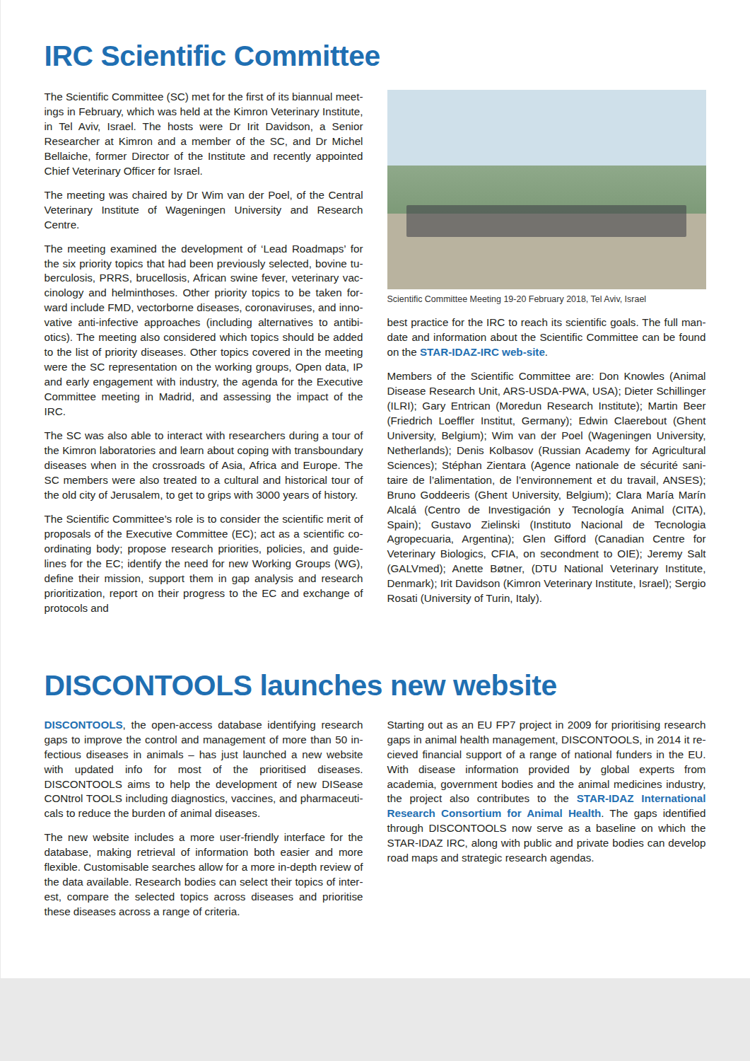IRC Scientific Committee
The Scientific Committee (SC) met for the first of its biannual meetings in February, which was held at the Kimron Veterinary Institute, in Tel Aviv, Israel. The hosts were Dr Irit Davidson, a Senior Researcher at Kimron and a member of the SC, and Dr Michel Bellaiche, former Director of the Institute and recently appointed Chief Veterinary Officer for Israel.
The meeting was chaired by Dr Wim van der Poel, of the Central Veterinary Institute of Wageningen University and Research Centre.
The meeting examined the development of ‘Lead Roadmaps’ for the six priority topics that had been previously selected, bovine tuberculosis, PRRS, brucellosis, African swine fever, veterinary vaccinology and helminthoses. Other priority topics to be taken forward include FMD, vectorborne diseases, coronaviruses, and innovative anti-infective approaches (including alternatives to antibiotics). The meeting also considered which topics should be added to the list of priority diseases. Other topics covered in the meeting were the SC representation on the working groups, Open data, IP and early engagement with industry, the agenda for the Executive Committee meeting in Madrid, and assessing the impact of the IRC.
The SC was also able to interact with researchers during a tour of the Kimron laboratories and learn about coping with transboundary diseases when in the crossroads of Asia, Africa and Europe. The SC members were also treated to a cultural and historical tour of the old city of Jerusalem, to get to grips with 3000 years of history.
The Scientific Committee’s role is to consider the scientific merit of proposals of the Executive Committee (EC); act as a scientific coordinating body; propose research priorities, policies, and guidelines for the EC; identify the need for new Working Groups (WG), define their mission, support them in gap analysis and research prioritization, report on their progress to the EC and exchange of protocols and
Scientific Committee Meeting 19-20 February 2018, Tel Aviv, Israel
best practice for the IRC to reach its scientific goals. The full mandate and information about the Scientific Committee can be found on the STAR-IDAZ-IRC web-site.
Members of the Scientific Committee are: Don Knowles (Animal Disease Research Unit, ARS-USDA-PWA, USA); Dieter Schillinger (ILRI); Gary Entrican (Moredun Research Institute); Martin Beer (Friedrich Loeffler Institut, Germany); Edwin Claerebout (Ghent University, Belgium); Wim van der Poel (Wageningen University, Netherlands); Denis Kolbasov (Russian Academy for Agricultural Sciences); Stéphan Zientara (Agence nationale de sécurité sanitaire de l’alimentation, de l’environnement et du travail, ANSES); Bruno Goddeeris (Ghent University, Belgium); Clara María Marín Alcalá (Centro de Investigación y Tecnología Animal (CITA), Spain); Gustavo Zielinski (Instituto Nacional de Tecnologia Agropecuaria, Argentina); Glen Gifford (Canadian Centre for Veterinary Biologics, CFIA, on secondment to OIE); Jeremy Salt (GALVmed); Anette Bøtner, (DTU National Veterinary Institute, Denmark); Irit Davidson (Kimron Veterinary Institute, Israel); Sergio Rosati (University of Turin, Italy).
DISCONTOOLS launches new website
DISCONTOOLS, the open-access database identifying research gaps to improve the control and management of more than 50 infectious diseases in animals – has just launched a new website with updated info for most of the prioritised diseases. DISCONTOOLS aims to help the development of new DISease CONtrol TOOLS including diagnostics, vaccines, and pharmaceuticals to reduce the burden of animal diseases.
The new website includes a more user-friendly interface for the database, making retrieval of information both easier and more flexible. Customisable searches allow for a more in-depth review of the data available. Research bodies can select their topics of interest, compare the selected topics across diseases and prioritise these diseases across a range of criteria.
Starting out as an EU FP7 project in 2009 for prioritising research gaps in animal health management, DISCONTOOLS, in 2014 it recieved financial support of a range of national funders in the EU. With disease information provided by global experts from academia, government bodies and the animal medicines industry, the project also contributes to the STAR-IDAZ International Research Consortium for Animal Health. The gaps identified through DISCONTOOLS now serve as a baseline on which the STAR-IDAZ IRC, along with public and private bodies can develop road maps and strategic research agendas.